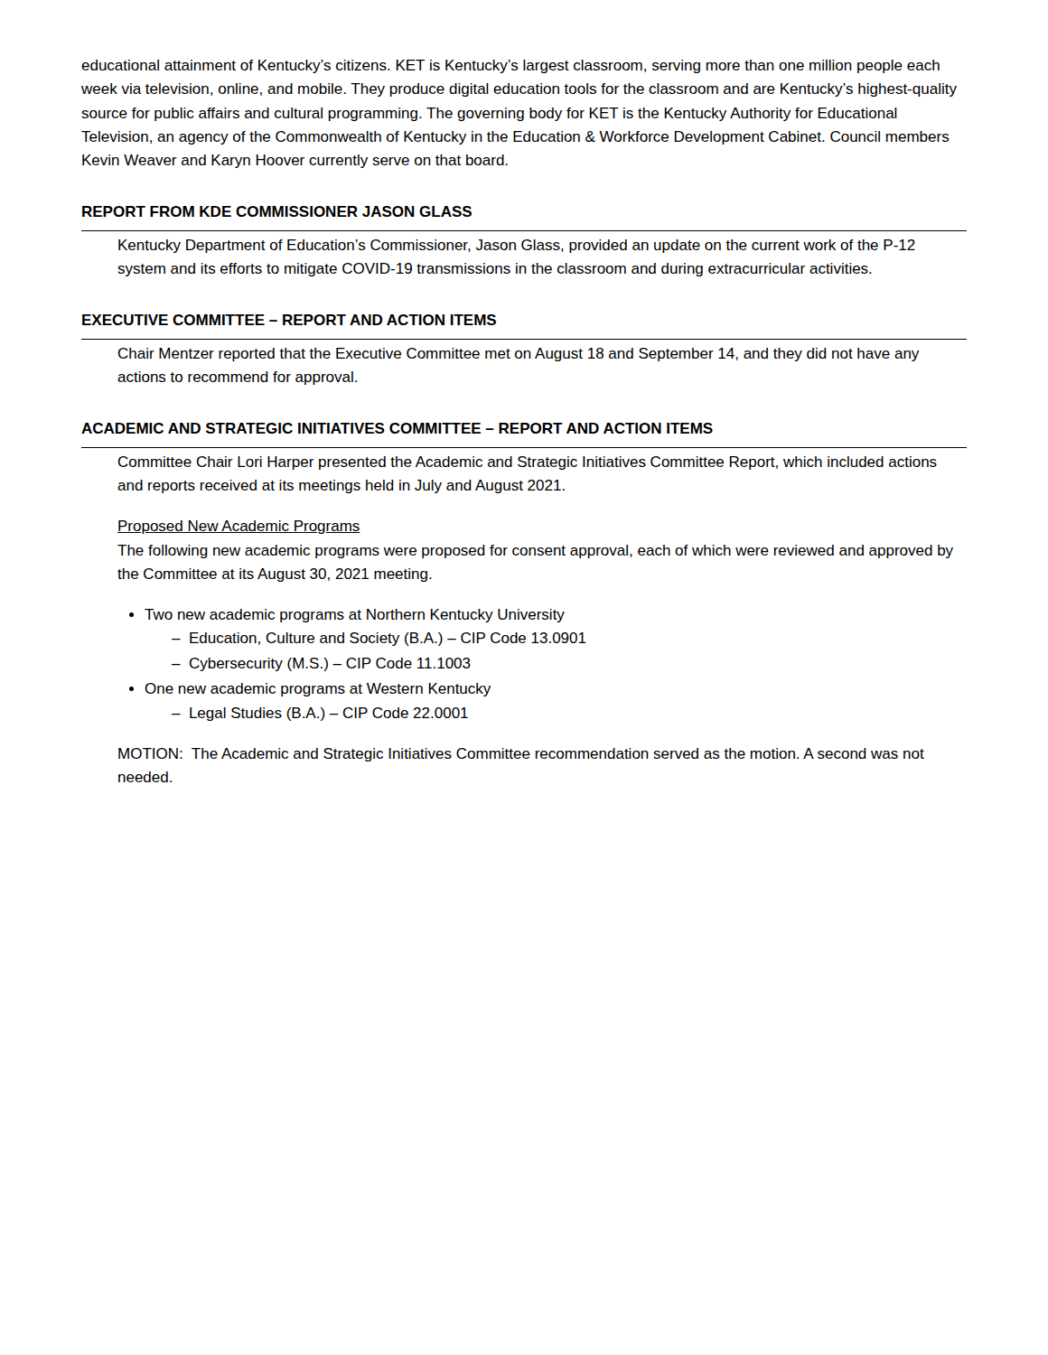educational attainment of Kentucky’s citizens. KET is Kentucky’s largest classroom, serving more than one million people each week via television, online, and mobile. They produce digital education tools for the classroom and are Kentucky’s highest-quality source for public affairs and cultural programming. The governing body for KET is the Kentucky Authority for Educational Television, an agency of the Commonwealth of Kentucky in the Education & Workforce Development Cabinet. Council members Kevin Weaver and Karyn Hoover currently serve on that board.
Report from KDE Commissioner Jason Glass
Kentucky Department of Education’s Commissioner, Jason Glass, provided an update on the current work of the P-12 system and its efforts to mitigate COVID-19 transmissions in the classroom and during extracurricular activities.
Executive Committee – Report and Action Items
Chair Mentzer reported that the Executive Committee met on August 18 and September 14, and they did not have any actions to recommend for approval.
Academic and Strategic Initiatives Committee – Report and Action Items
Committee Chair Lori Harper presented the Academic and Strategic Initiatives Committee Report, which included actions and reports received at its meetings held in July and August 2021.
Proposed New Academic Programs
The following new academic programs were proposed for consent approval, each of which were reviewed and approved by the Committee at its August 30, 2021 meeting.
Two new academic programs at Northern Kentucky University
Education, Culture and Society (B.A.) – CIP Code 13.0901
Cybersecurity (M.S.) – CIP Code 11.1003
One new academic programs at Western Kentucky
Legal Studies (B.A.) – CIP Code 22.0001
MOTION: The Academic and Strategic Initiatives Committee recommendation served as the motion. A second was not needed.